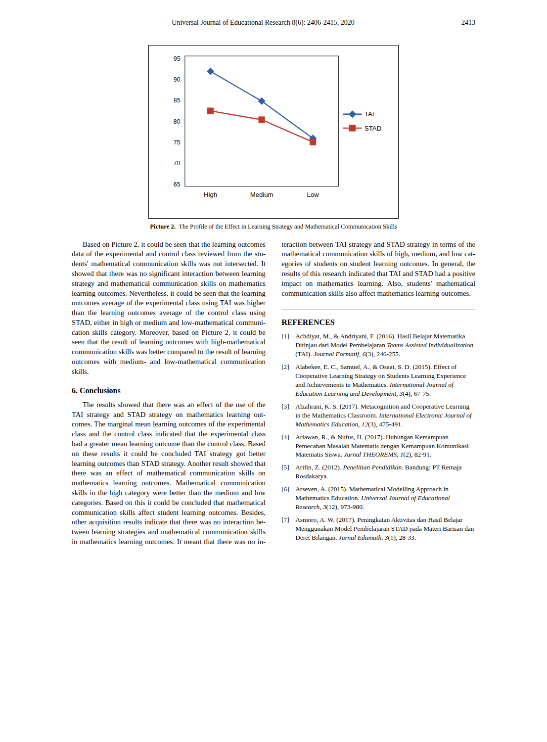Universal Journal of Educational Research 8(6): 2406-2415, 2020 2413
95 90 85 80 75 70 65 High Medium Low TAI STAD
Picture 2. The Profile of the Effect in Learning Strategy and Mathematical Communication Skills
Based on Picture 2, it could be seen that the learning outcomes data of the experimental and control class reviewed from the students' mathematical communication skills was not intersected. It showed that there was no significant interaction between learning strategy and mathematical communication skills on mathematics learning outcomes. Nevertheless, it could be seen that the learning outcomes average of the experimental class using TAI was higher than the learning outcomes average of the control class using STAD, either in high or medium and low-mathematical communication skills category. Moreover, based on Picture 2, it could be seen that the result of learning outcomes with high-mathematical communication skills was better compared to the result of learning outcomes with medium- and low-mathematical communication skills.
6. Conclusions
The results showed that there was an effect of the use of the TAI strategy and STAD strategy on mathematics learning outcomes. The marginal mean learning outcomes of the experimental class and the control class indicated that the experimental class had a greater mean learning outcome than the control class. Based on these results it could be concluded TAI strategy got better learning outcomes than STAD strategy. Another result showed that there was an effect of mathematical communication skills on mathematics learning outcomes. Mathematical communication skills in the high category were better than the medium and low categories. Based on this it could be concluded that mathematical communication skills affect student learning outcomes. Besides, other acquisition results indicate that there was no interaction between learning strategies and mathematical communication skills in mathematics learning outcomes. It meant that there was no interaction between TAI strategy and STAD strategy in terms of the mathematical communication skills of high, medium, and low categories of students on student learning outcomes. In general, the results of this research indicated that TAI and STAD had a positive impact on mathematics learning. Also, students' mathematical communication skills also affect mathematics learning outcomes.
REFERENCES
[1] Achdiyat, M., & Andriyani, F. (2016). Hasil Belajar Matematika Ditinjau dari Model Pembelajaran Teams Assisted Individualization (TAI). Journal Formatif, 6(3), 246-255.
[2] Alabekee, E. C., Samuel, A., & Osaat, S. D. (2015). Effect of Cooperative Learning Strategy on Students Learning Experience and Achievements in Mathematics. International Journal of Education Learning and Development, 3(4), 67-75.
[3] Alzahrani, K. S. (2017). Metacognition and Cooperative Learning in the Mathematics Classroom. International Electronic Journal of Mathematics Education, 12(3), 475-491.
[4] Ariawan, R., & Nufus, H. (2017). Hubungan Kemampuan Pemecahan Masalah Matematis dengan Kemampuan Komunikasi Matematis Siswa. Jurnal THEOREMS, 1(2), 82-91.
[5] Arifin, Z. (2012). Penelitian Pendidikan. Bandung: PT Remaja Rosdakarya.
[6] Arseven, A. (2015). Mathematical Modelling Approach in Mathematics Education. Universal Journal of Educational Research, 3(12), 973-980.
[7] Asmoro, A. W. (2017). Peningkatan Aktivitas dan Hasil Belajar Menggunakan Model Pembelajaran STAD pada Materi Barisan dan Deret Bilangan. Jurnal Edumath, 3(1), 28-33.